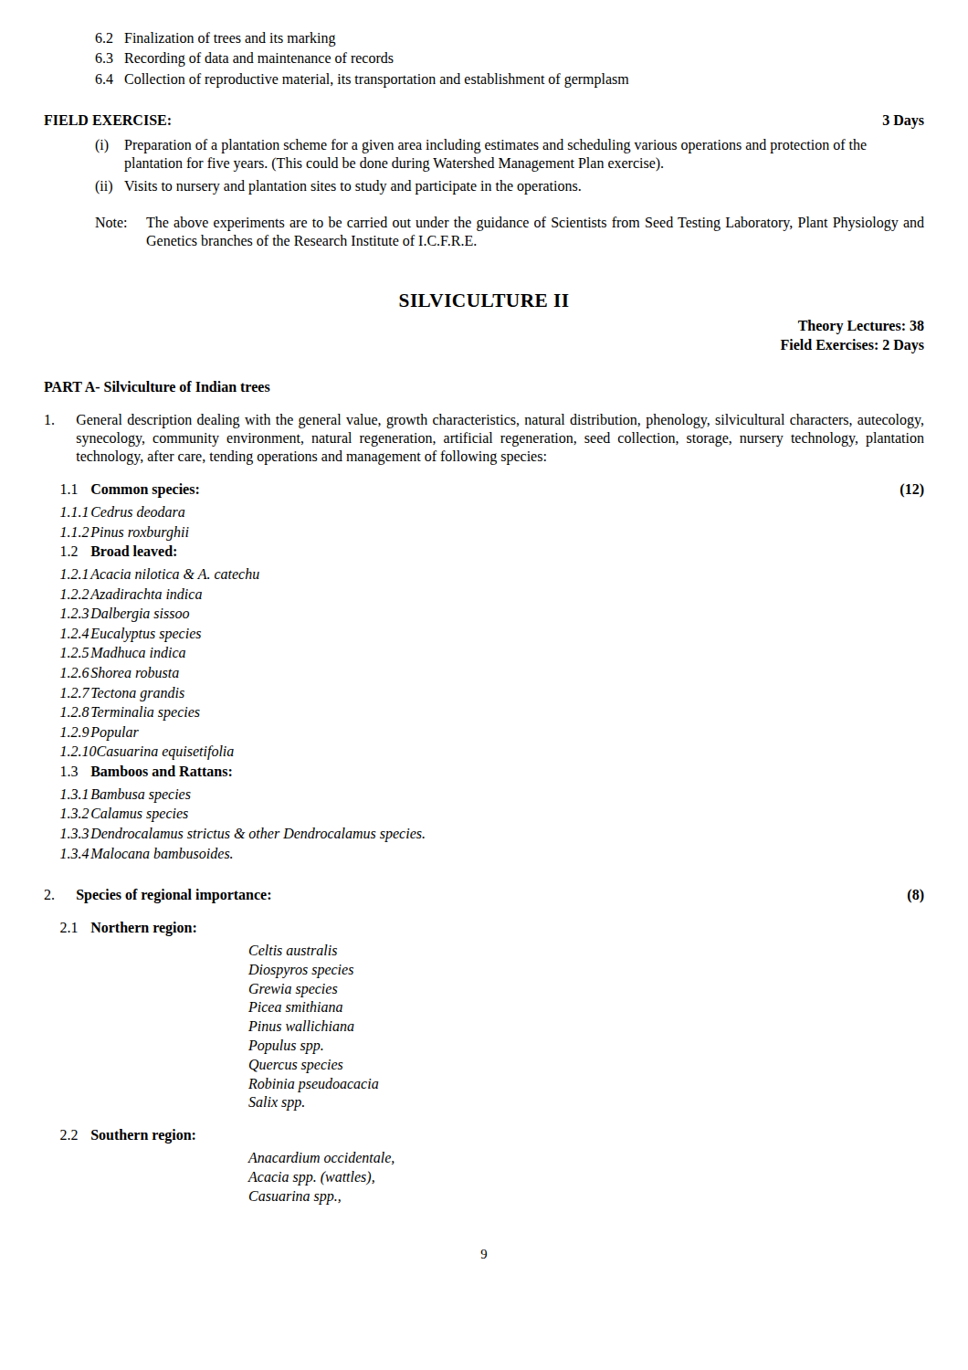6.2 Finalization of trees and its marking
6.3 Recording of data and maintenance of records
6.4 Collection of reproductive material, its transportation and establishment of germplasm
FIELD EXERCISE: 3 Days
(i) Preparation of a plantation scheme for a given area including estimates and scheduling various operations and protection of the plantation for five years. (This could be done during Watershed Management Plan exercise).
(ii) Visits to nursery and plantation sites to study and participate in the operations.
Note: The above experiments are to be carried out under the guidance of Scientists from Seed Testing Laboratory, Plant Physiology and Genetics branches of the Research Institute of I.C.F.R.E.
SILVICULTURE II
Theory Lectures: 38
Field Exercises: 2 Days
PART A- Silviculture of Indian trees
1. General description dealing with the general value, growth characteristics, natural distribution, phenology, silvicultural characters, autecology, synecology, community environment, natural regeneration, artificial regeneration, seed collection, storage, nursery technology, plantation technology, after care, tending operations and management of following species:
1.1 Common species: (12)
1.1.1 Cedrus deodara
1.1.2 Pinus roxburghii
1.2 Broad leaved:
1.2.1 Acacia nilotica & A. catechu
1.2.2 Azadirachta indica
1.2.3 Dalbergia sissoo
1.2.4 Eucalyptus species
1.2.5 Madhuca indica
1.2.6 Shorea robusta
1.2.7 Tectona grandis
1.2.8 Terminalia species
1.2.9 Popular
1.2.10 Casuarina equisetifolia
1.3 Bamboos and Rattans:
1.3.1 Bambusa species
1.3.2 Calamus species
1.3.3 Dendrocalamus strictus & other Dendrocalamus species.
1.3.4 Malocana bambusoides.
2. Species of regional importance: (8)
2.1 Northern region:
Celtis australis
Diospyros species
Grewia species
Picea smithiana
Pinus wallichiana
Populus spp.
Quercus species
Robinia pseudoacacia
Salix spp.
2.2 Southern region:
Anacardium occidentale,
Acacia spp. (wattles),
Casuarina spp.,
9